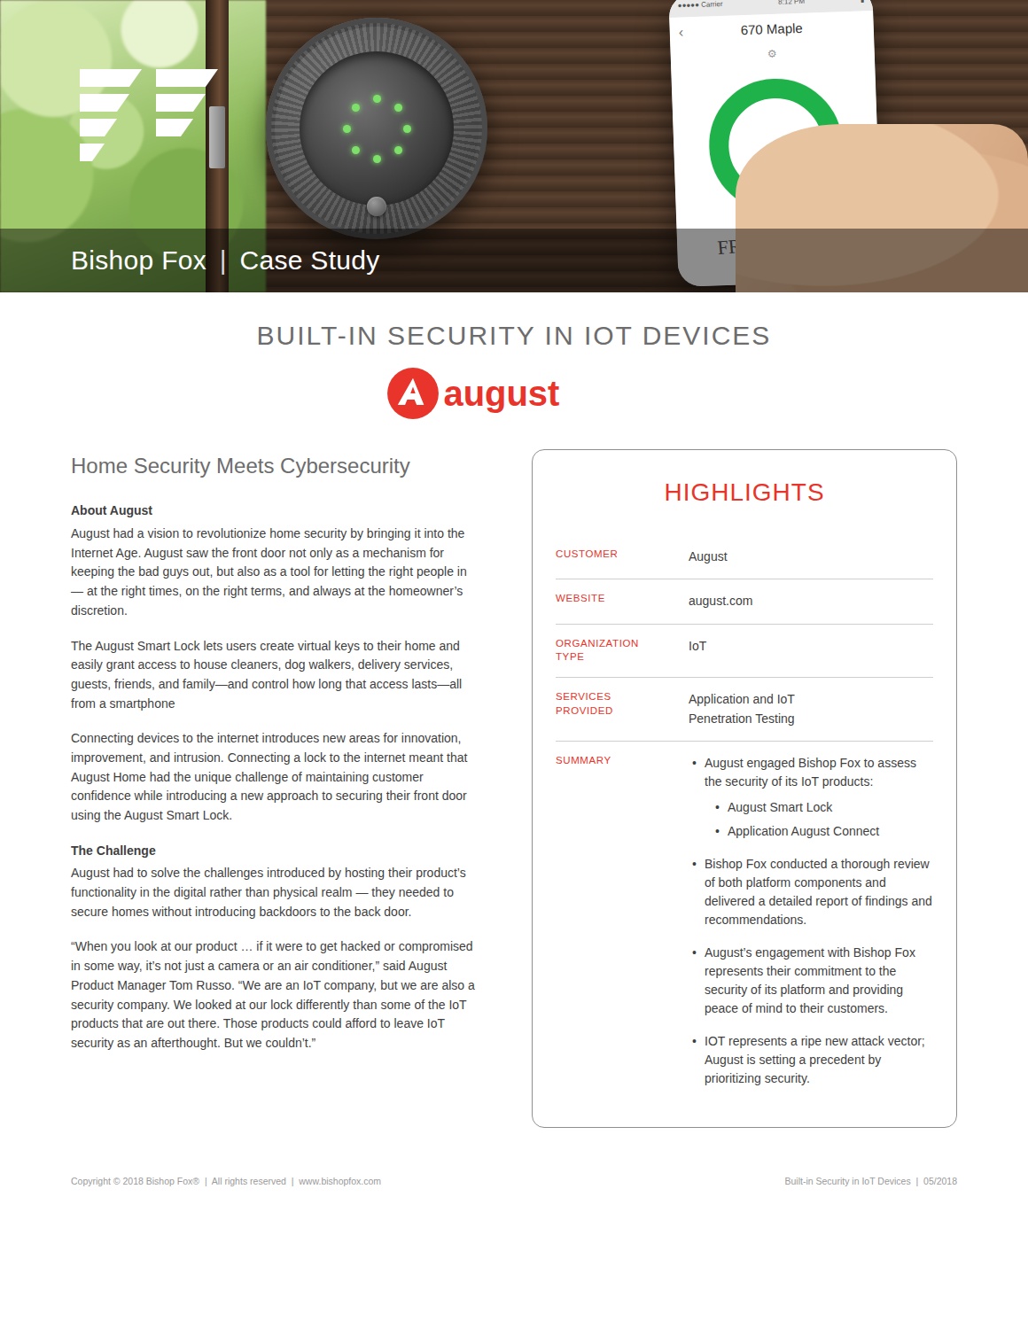●●●●● Carrier 8:12 PM ▮
‹670 Maple
⚙
FRONT DOOR
Bishop Fox | Case Study
Built-in Security in IoT Devices
august
Home Security Meets Cybersecurity
About August
August had a vision to revolutionize home security by bringing it into the Internet Age. August saw the front door not only as a mechanism for keeping the bad guys out, but also as a tool for letting the right people in — at the right times, on the right terms, and always at the homeowner’s discretion.
The August Smart Lock lets users create virtual keys to their home and easily grant access to house cleaners, dog walkers, delivery services, guests, friends, and family—and control how long that access lasts—all from a smartphone
Connecting devices to the internet introduces new areas for innovation, improvement, and intrusion. Connecting a lock to the internet meant that August Home had the unique challenge of maintaining customer confidence while introducing a new approach to securing their front door using the August Smart Lock.
The Challenge
August had to solve the challenges introduced by hosting their product’s functionality in the digital rather than physical realm — they needed to secure homes without introducing backdoors to the back door.
“When you look at our product … if it were to get hacked or compromised in some way, it’s not just a camera or an air conditioner,” said August Product Manager Tom Russo. “We are an IoT company, but we are also a security company. We looked at our lock differently than some of the IoT products that are out there. Those products could afford to leave IoT security as an afterthought. But we couldn’t.”
HIGHLIGHTS
| Customer | August |
| Website | august.com |
| Organization Type | IoT |
| Services Provided | Application and IoT Penetration Testing |
| Summary | August engaged Bishop Fox to assess the security of its IoT products: August Smart Lock Application August Connect Bishop Fox conducted a thorough review of both platform components and delivered a detailed report of findings and recommendations. August’s engagement with Bishop Fox represents their commitment to the security of its platform and providing peace of mind to their customers. IOT represents a ripe new attack vector; August is setting a precedent by prioritizing security. |
Copyright © 2018 Bishop Fox® | All rights reserved | www.bishopfox.com
Built-in Security in IoT Devices | 05/2018